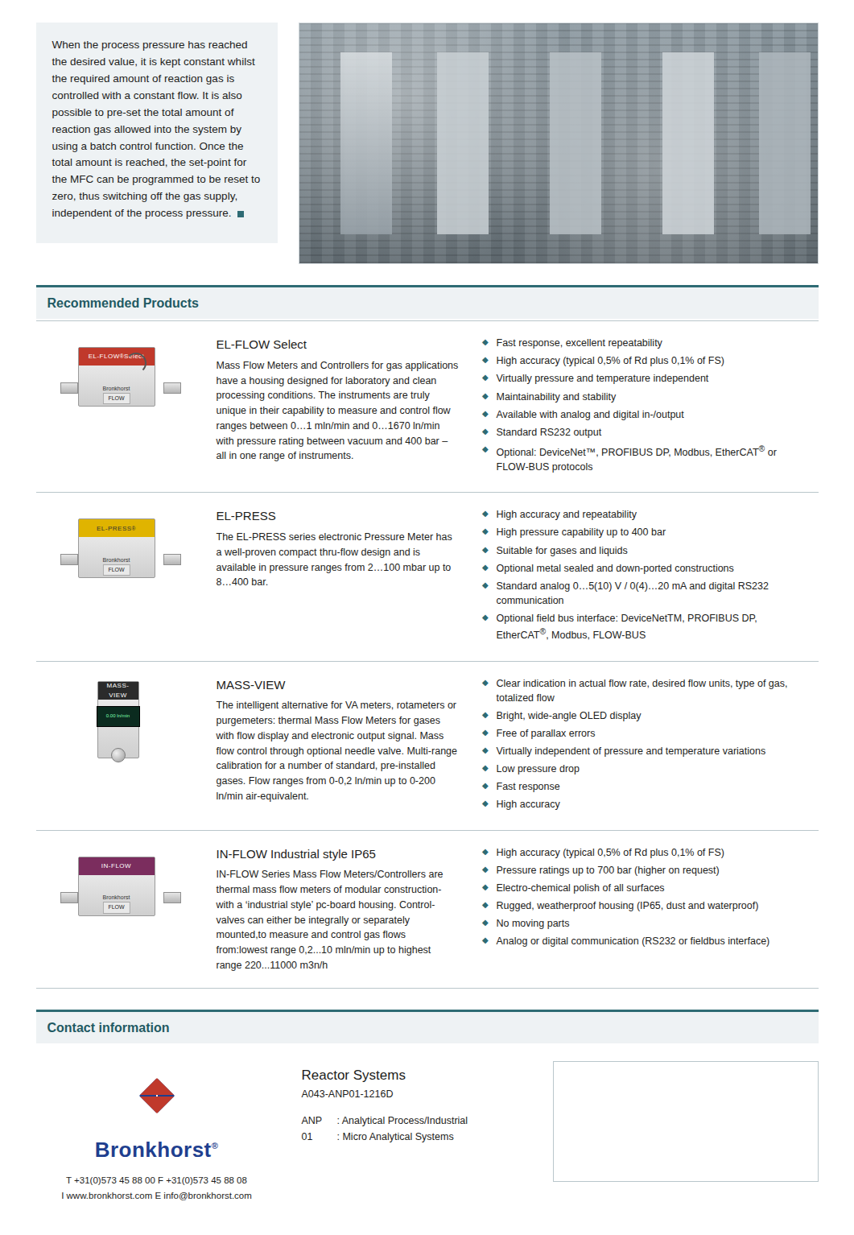When the process pressure has reached the desired value, it is kept constant whilst the required amount of reaction gas is controlled with a constant flow. It is also possible to pre-set the total amount of reaction gas allowed into the system by using a batch control function. Once the total amount is reached, the set-point for the MFC can be programmed to be reset to zero, thus switching off the gas supply, independent of the process pressure.
Recommended Products
| EL-FLOW ® Select Bronkhorst FLOW | EL-FLOW Select Mass Flow Meters and Controllers for gas applications have a housing designed for laboratory and clean processing conditions. The instruments are truly unique in their capability to measure and control flow ranges between 0…1 mln/min and 0…1670 ln/min with pressure rating between vacuum and 400 bar – all in one range of instruments. | Fast response, excellent repeatability High accuracy (typical 0,5% of Rd plus 0,1% of FS) Virtually pressure and temperature independent Maintainability and stability Available with analog and digital in-/output Standard RS232 output Optional: DeviceNet™, PROFIBUS DP, Modbus, EtherCAT ® or FLOW-BUS protocols |
| EL-PRESS ® Bronkhorst FLOW | EL-PRESS The EL-PRESS series electronic Pressure Meter has a well-proven compact thru-flow design and is available in pressure ranges from 2…100 mbar up to 8…400 bar. | High accuracy and repeatability High pressure capability up to 400 bar Suitable for gases and liquids Optional metal sealed and down-ported constructions Standard analog 0…5(10) V / 0(4)…20 mA and digital RS232 communication Optional field bus interface: DeviceNetTM, PROFIBUS DP, EtherCAT ® , Modbus, FLOW-BUS |
| MASS-VIEW 0.00 ln/min | MASS-VIEW The intelligent alternative for VA meters, rotameters or purgemeters: thermal Mass Flow Meters for gases with flow display and electronic output signal. Mass flow control through optional needle valve. Multi-range calibration for a number of standard, pre-installed gases. Flow ranges from 0-0,2 ln/min up to 0-200 ln/min air-equivalent. | Clear indication in actual flow rate, desired flow units, type of gas, totalized flow Bright, wide-angle OLED display Free of parallax errors Virtually independent of pressure and temperature variations Low pressure drop Fast response High accuracy |
| IN-FLOW Bronkhorst FLOW | IN-FLOW Industrial style IP65 IN-FLOW Series Mass Flow Meters/Controllers are thermal mass flow meters of modular construction-with a ‘industrial style’ pc-board housing. Control-valves can either be integrally or separately mounted,to measure and control gas flows from:lowest range 0,2...10 mln/min up to highest range 220...11000 m3n/h | High accuracy (typical 0,5% of Rd plus 0,1% of FS) Pressure ratings up to 700 bar (higher on request) Electro-chemical polish of all surfaces Rugged, weatherproof housing (IP65, dust and waterproof) No moving parts Analog or digital communication (RS232 or fieldbus interface) |
Contact information
Bronkhorst®
T +31(0)573 45 88 00 F +31(0)573 45 88 08
I www.bronkhorst.com E info@bronkhorst.com
Reactor Systems
A043-ANP01-1216D
ANP: Analytical Process/Industrial
01: Micro Analytical Systems